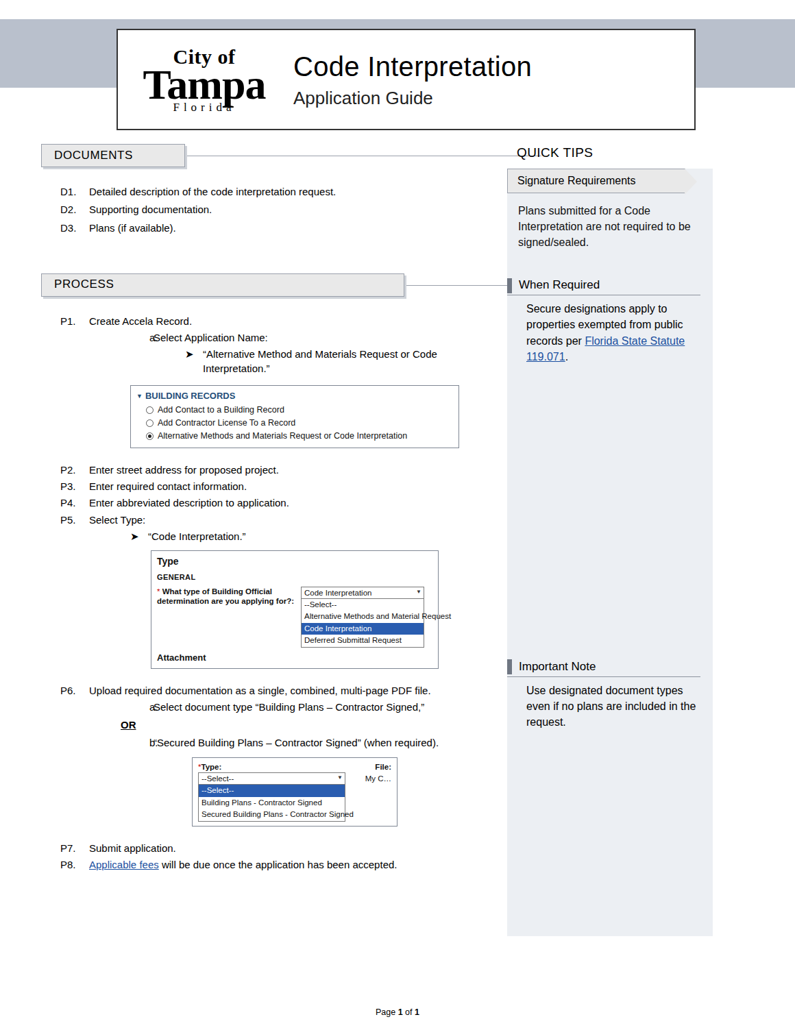City of Tampa Florida
Code Interpretation
Application Guide
DOCUMENTS
D1. Detailed description of the code interpretation request.
D2. Supporting documentation.
D3. Plans (if available).
PROCESS
P1. Create Accela Record.
a. Select Application Name:
➤“Alternative Method and Materials Request or Code Interpretation.”
BUILDING RECORDS
Add Contact to a Building Record
Add Contractor License To a Record
Alternative Methods and Materials Request or Code Interpretation
P2. Enter street address for proposed project.
P3. Enter required contact information.
P4. Enter abbreviated description to application.
P5. Select Type:
➤“Code Interpretation.”
Type
GENERAL
* What type of Building Official determination are you applying for?:
Code Interpretation
--Select--
Alternative Methods and Material Request
Code Interpretation
Deferred Submittal Request
Attachment
P6. Upload required documentation as a single, combined, multi-page PDF file.
a. Select document type “Building Plans – Contractor Signed,”
OR
b.“Secured Building Plans – Contractor Signed” (when required).
*Type: File:
--Select--
--Select--
Building Plans - Contractor Signed
Secured Building Plans - Contractor Signed
My C…
P7. Submit application.
P8. Applicable fees will be due once the application has been accepted.
QUICK TIPS
Signature Requirements
Plans submitted for a Code Interpretation are not required to be signed/sealed.
When Required
Secure designations apply to properties exempted from public records per Florida State Statute 119.071.
Important Note
Use designated document types even if no plans are included in the request.
Page 1 of 1